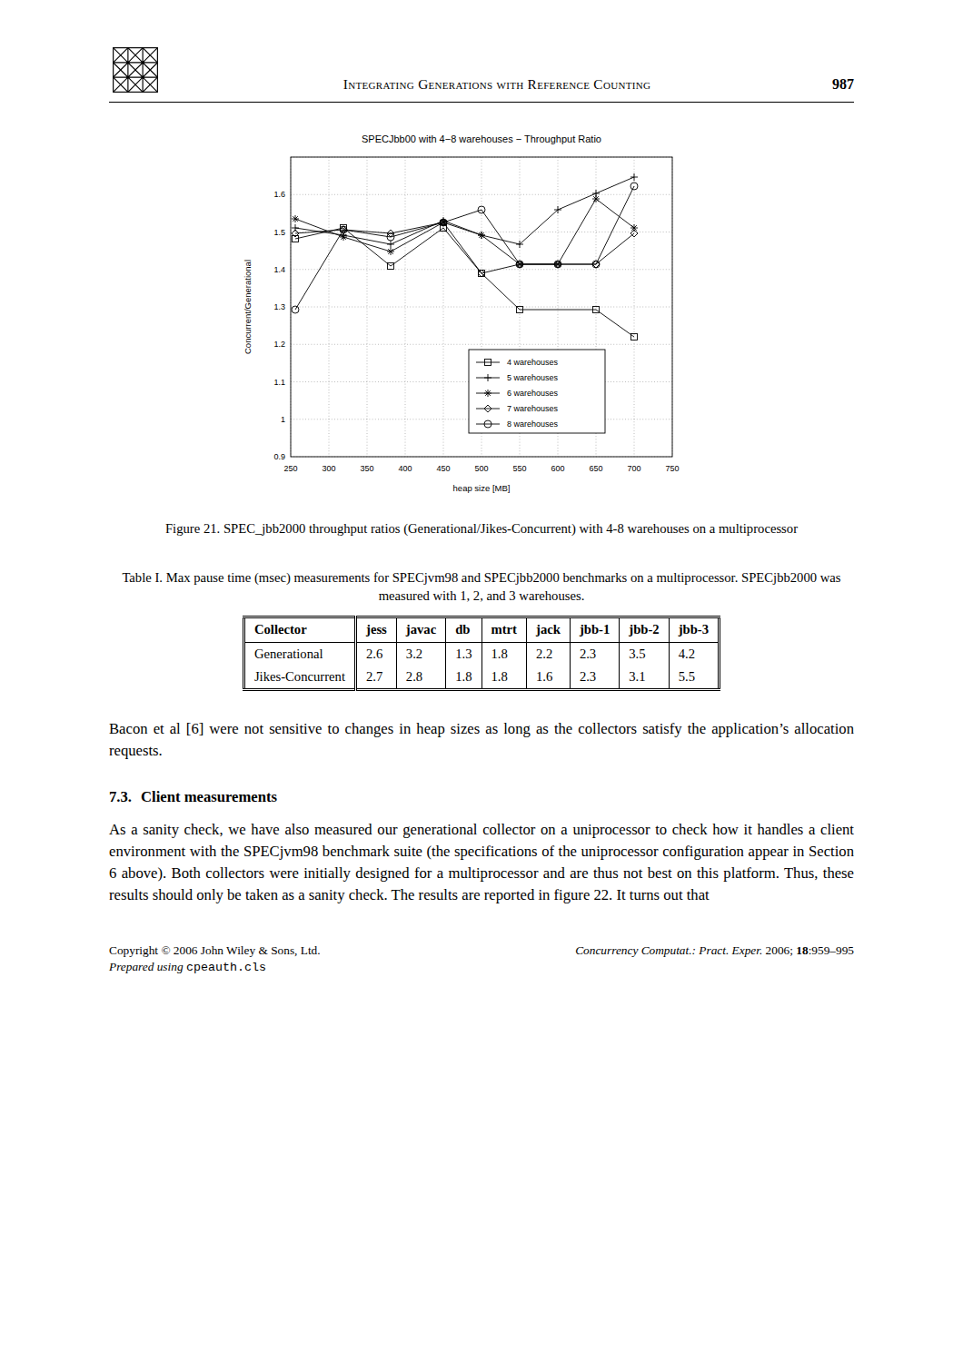Integrating Generations with Reference Counting
987
SPECJbb00 with 4−8 warehouses − Throughput Ratio 0.9 1 1.1 1.2 1.3 1.4 1.5 1.6 250 300 350 400 450 500 550 600 650 700 750 heap size [MB] Concurrent/Generational 4 warehouses 5 warehouses 6 warehouses 7 warehouses 8 warehouses
Figure 21. SPEC_jbb2000 throughput ratios (Generational/Jikes-Concurrent) with 4-8 warehouses on a multiprocessor
Table I. Max pause time (msec) measurements for SPECjvm98 and SPECjbb2000 benchmarks on a multiprocessor. SPECjbb2000 was measured with 1, 2, and 3 warehouses.
| Collector | jess | javac | db | mtrt | jack | jbb-1 | jbb-2 | jbb-3 |
| --- | --- | --- | --- | --- | --- | --- | --- | --- |
| Generational | 2.6 | 3.2 | 1.3 | 1.8 | 2.2 | 2.3 | 3.5 | 4.2 |
| Jikes-Concurrent | 2.7 | 2.8 | 1.8 | 1.8 | 1.6 | 2.3 | 3.1 | 5.5 |
Bacon et al [6] were not sensitive to changes in heap sizes as long as the collectors satisfy the application’s allocation requests.
7.3. Client measurements
As a sanity check, we have also measured our generational collector on a uniprocessor to check how it handles a client environment with the SPECjvm98 benchmark suite (the specifications of the uniprocessor configuration appear in Section 6 above). Both collectors were initially designed for a multiprocessor and are thus not best on this platform. Thus, these results should only be taken as a sanity check. The results are reported in figure 22. It turns out that
Copyright © 2006 John Wiley & Sons, Ltd.
Prepared using cpeauth.cls
Concurrency Computat.: Pract. Exper. 2006; 18:959–995